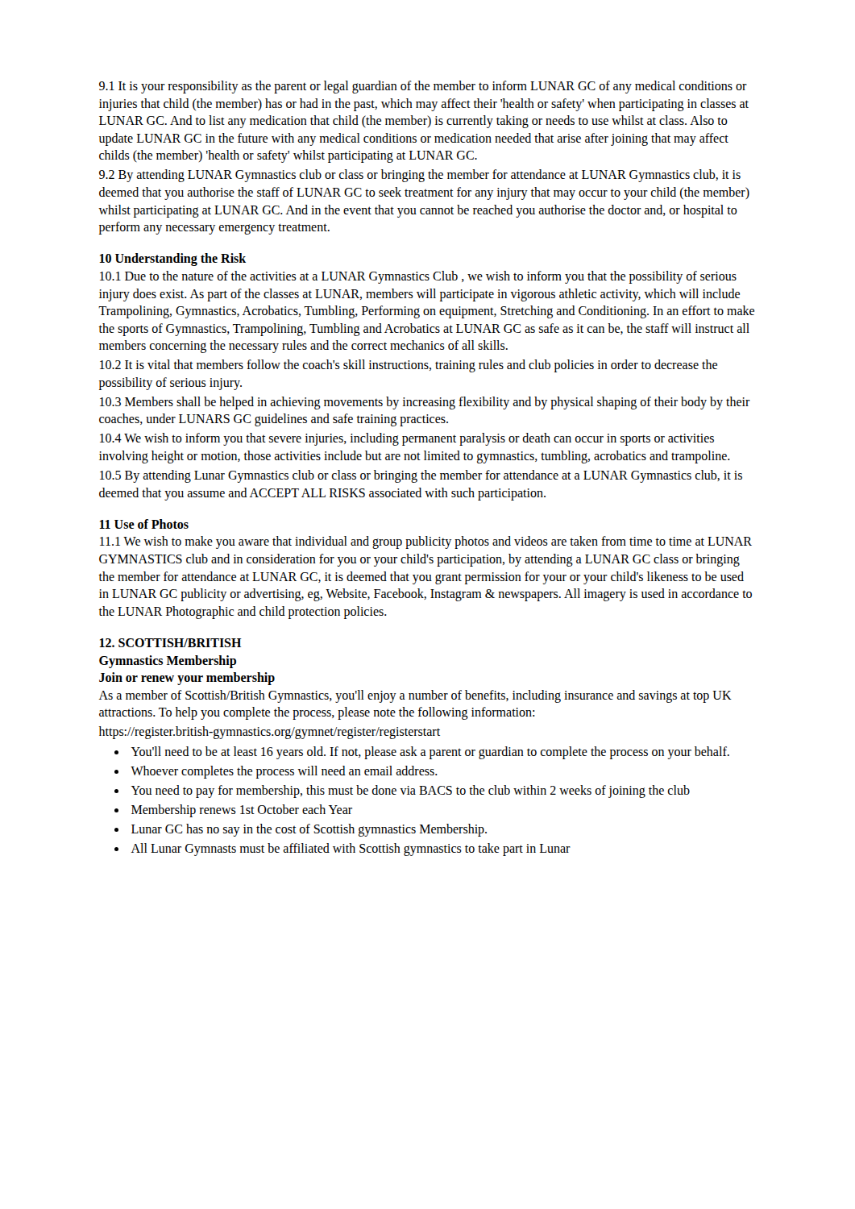9.1 It is your responsibility as the parent or legal guardian of the member to inform LUNAR GC of any medical conditions or injuries that child (the member) has or had in the past, which may affect their 'health or safety' when participating in classes at LUNAR GC. And to list any medication that child (the member) is currently taking or needs to use whilst at class. Also to update LUNAR GC in the future with any medical conditions or medication needed that arise after joining that may affect childs (the member) 'health or safety' whilst participating at LUNAR GC.
9.2 By attending LUNAR Gymnastics club or class or bringing the member for attendance at LUNAR Gymnastics club, it is deemed that you authorise the staff of LUNAR GC to seek treatment for any injury that may occur to your child (the member) whilst participating at LUNAR GC. And in the event that you cannot be reached you authorise the doctor and, or hospital to perform any necessary emergency treatment.
10 Understanding the Risk
10.1 Due to the nature of the activities at a LUNAR Gymnastics Club , we wish to inform you that the possibility of serious injury does exist. As part of the classes at LUNAR, members will participate in vigorous athletic activity, which will include Trampolining, Gymnastics, Acrobatics, Tumbling, Performing on equipment, Stretching and Conditioning. In an effort to make the sports of Gymnastics, Trampolining, Tumbling and Acrobatics at LUNAR GC as safe as it can be, the staff will instruct all members concerning the necessary rules and the correct mechanics of all skills.
10.2 It is vital that members follow the coach's skill instructions, training rules and club policies in order to decrease the possibility of serious injury.
10.3 Members shall be helped in achieving movements by increasing flexibility and by physical shaping of their body by their coaches, under LUNARS GC guidelines and safe training practices.
10.4 We wish to inform you that severe injuries, including permanent paralysis or death can occur in sports or activities involving height or motion, those activities include but are not limited to gymnastics, tumbling, acrobatics and trampoline.
10.5 By attending Lunar Gymnastics club or class or bringing the member for attendance at a LUNAR Gymnastics club, it is deemed that you assume and ACCEPT ALL RISKS associated with such participation.
11 Use of Photos
11.1 We wish to make you aware that individual and group publicity photos and videos are taken from time to time at LUNAR GYMNASTICS club and in consideration for you or your child's participation, by attending a LUNAR GC class or bringing the member for attendance at LUNAR GC, it is deemed that you grant permission for your or your child's likeness to be used in LUNAR GC publicity or advertising, eg, Website, Facebook, Instagram & newspapers. All imagery is used in accordance to the LUNAR Photographic and child protection policies.
12. SCOTTISH/BRITISH
Gymnastics Membership
Join or renew your membership
As a member of Scottish/British Gymnastics, you'll enjoy a number of benefits, including insurance and savings at top UK attractions. To help you complete the process, please note the following information:
https://register.british-gymnastics.org/gymnet/register/registerstart
You'll need to be at least 16 years old. If not, please ask a parent or guardian to complete the process on your behalf.
Whoever completes the process will need an email address.
You need to pay for membership, this must be done via BACS to the club within 2 weeks of joining the club
Membership renews 1st October each Year
Lunar GC has no say in the cost of Scottish gymnastics Membership.
All Lunar Gymnasts must be affiliated with Scottish gymnastics to take part in Lunar